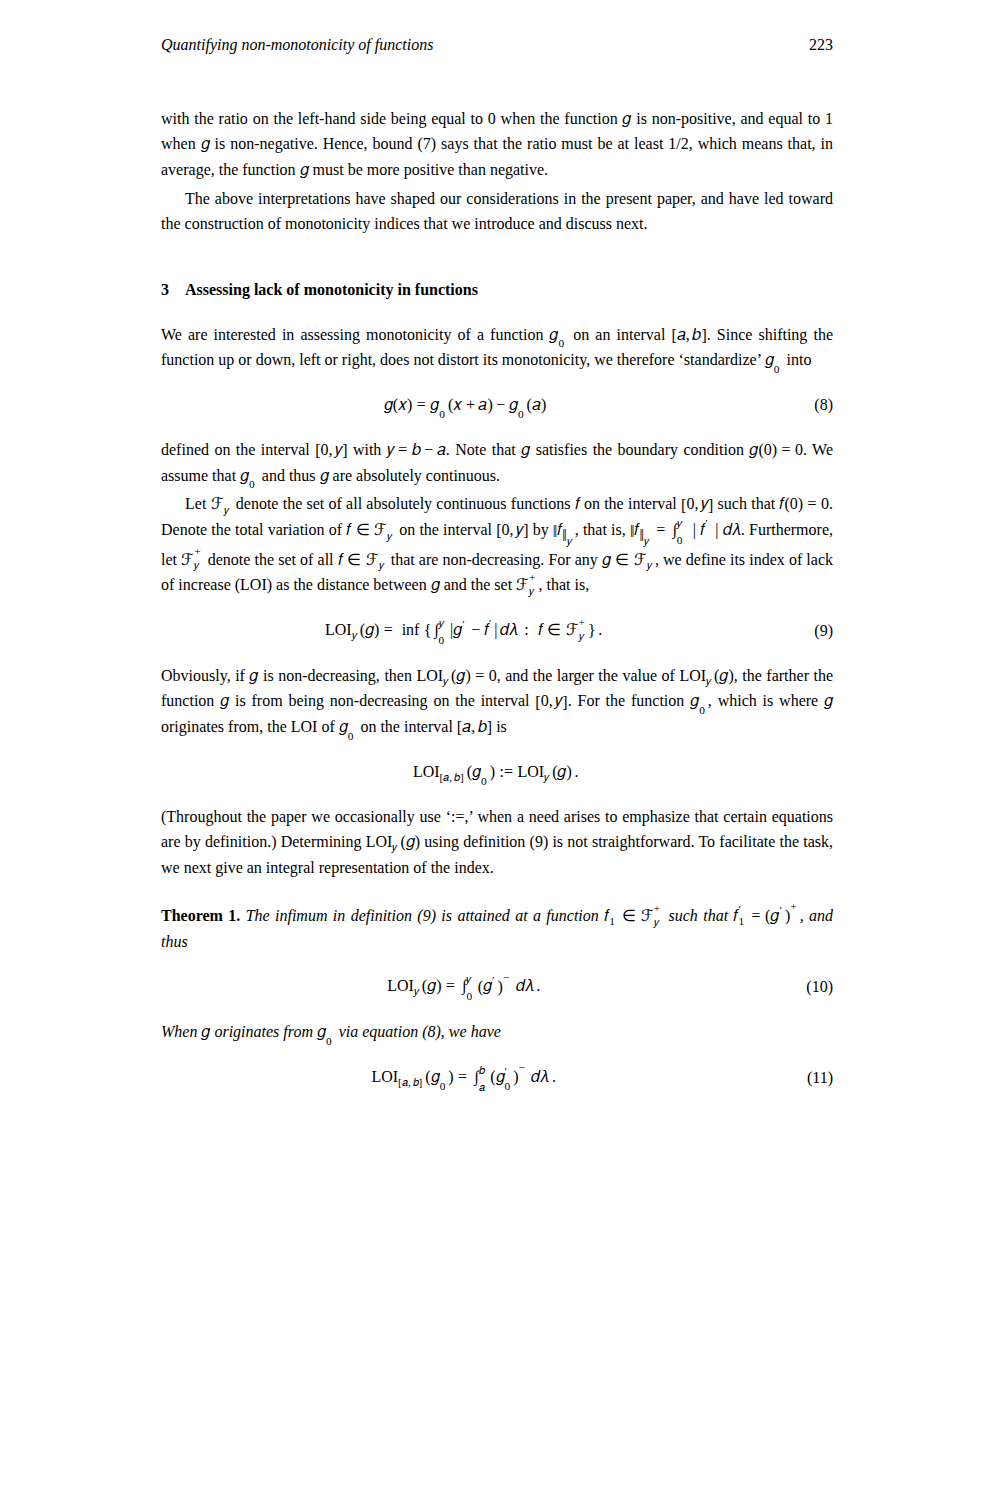Quantifying non-monotonicity of functions 223
with the ratio on the left-hand side being equal to 0 when the function g is non-positive, and equal to 1 when g is non-negative. Hence, bound (7) says that the ratio must be at least 1/2, which means that, in average, the function g must be more positive than negative.
The above interpretations have shaped our considerations in the present paper, and have led toward the construction of monotonicity indices that we introduce and discuss next.
3 Assessing lack of monotonicity in functions
We are interested in assessing monotonicity of a function g0 on an interval [a,b]. Since shifting the function up or down, left or right, does not distort its monotonicity, we therefore ‘standardize’ g0 into
g(x) = g0(x+a) − g0(a) (8)
defined on the interval [0,y] with y=b−a. Note that g satisfies the boundary condition g(0)=0. We assume that g0 and thus g are absolutely continuous.
Let ℱy denote the set of all absolutely continuous functions f on the interval [0,y] such that f(0)=0. Denote the total variation of f∈ℱy on the interval [0,y] by ‖f‖y, that is, ‖f‖y=∫0y|f′|dλ. Furthermore, let ℱy+ denote the set of all f∈ℱy that are non-decreasing. For any g∈ℱy, we define its index of lack of increase (LOI) as the distance between g and the set ℱy+, that is,
LOIy(g) = inf { ∫0y |g′−f′| dλ : f∈ℱy+ } . (9)
Obviously, if g is non-decreasing, then LOIy(g)=0, and the larger the value of LOIy(g), the farther the function g is from being non-decreasing on the interval [0,y]. For the function g0, which is where g originates from, the LOI of g0 on the interval [a,b] is
LOI[a,b] (g0) := LOIy(g) .
(Throughout the paper we occasionally use ‘:=,’ when a need arises to emphasize that certain equations are by definition.) Determining LOIy(g) using definition (9) is not straightforward. To facilitate the task, we next give an integral representation of the index.
Theorem 1. The infimum in definition (9) is attained at a function f1∈ℱy+ such that f1′=(g′)+, and thus
LOIy(g) = ∫0y (g′)− dλ. (10)
When g originates from g0 via equation (8), we have
LOI[a,b] (g0) = ∫ab (g0′)− dλ. (11)